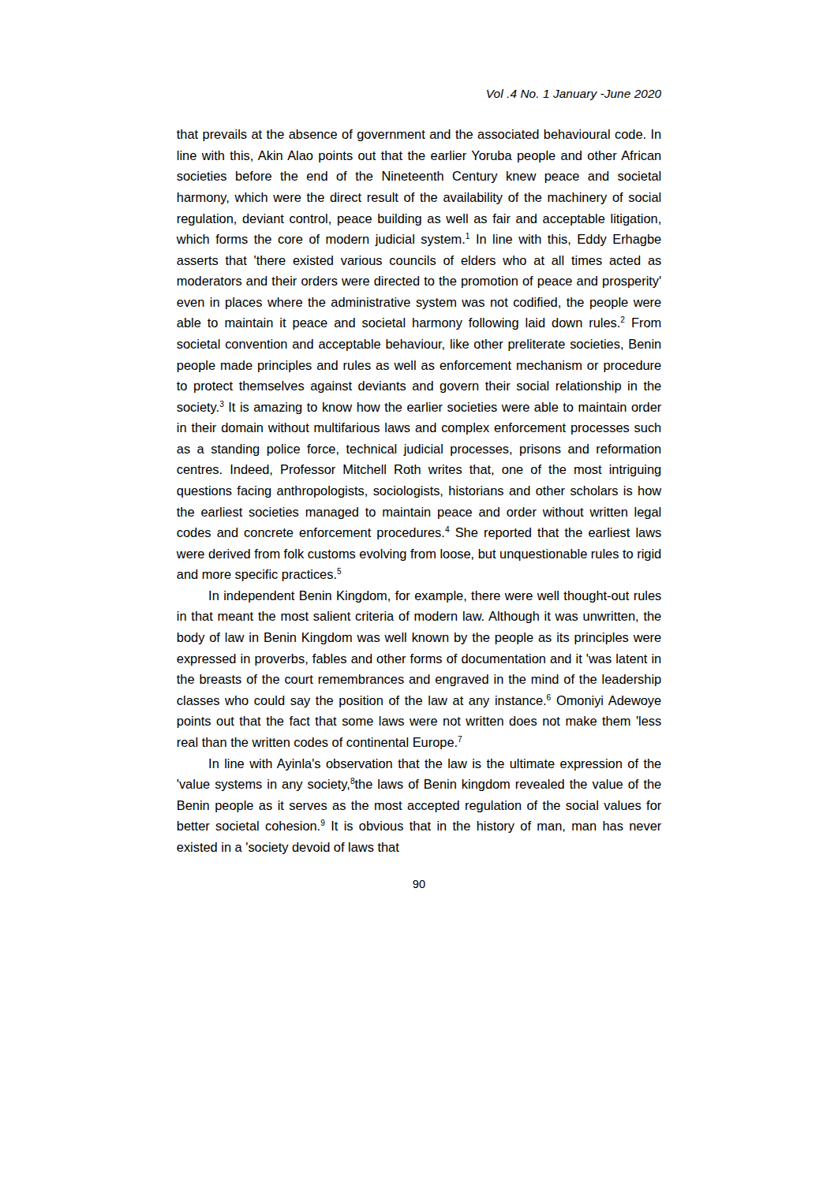Vol .4 No. 1 January -June 2020
that prevails at the absence of government and the associated behavioural code. In line with this, Akin Alao points out that the earlier Yoruba people and other African societies before the end of the Nineteenth Century knew peace and societal harmony, which were the direct result of the availability of the machinery of social regulation, deviant control, peace building as well as fair and acceptable litigation, which forms the core of modern judicial system.1 In line with this, Eddy Erhagbe asserts that 'there existed various councils of elders who at all times acted as moderators and their orders were directed to the promotion of peace and prosperity' even in places where the administrative system was not codified, the people were able to maintain it peace and societal harmony following laid down rules.2 From societal convention and acceptable behaviour, like other preliterate societies, Benin people made principles and rules as well as enforcement mechanism or procedure to protect themselves against deviants and govern their social relationship in the society.3 It is amazing to know how the earlier societies were able to maintain order in their domain without multifarious laws and complex enforcement processes such as a standing police force, technical judicial processes, prisons and reformation centres. Indeed, Professor Mitchell Roth writes that, one of the most intriguing questions facing anthropologists, sociologists, historians and other scholars is how the earliest societies managed to maintain peace and order without written legal codes and concrete enforcement procedures.4 She reported that the earliest laws were derived from folk customs evolving from loose, but unquestionable rules to rigid and more specific practices.5
In independent Benin Kingdom, for example, there were well thought-out rules in that meant the most salient criteria of modern law. Although it was unwritten, the body of law in Benin Kingdom was well known by the people as its principles were expressed in proverbs, fables and other forms of documentation and it 'was latent in the breasts of the court remembrances and engraved in the mind of the leadership classes who could say the position of the law at any instance.6 Omoniyi Adewoye points out that the fact that some laws were not written does not make them 'less real than the written codes of continental Europe.7
In line with Ayinla's observation that the law is the ultimate expression of the 'value systems in any society,8the laws of Benin kingdom revealed the value of the Benin people as it serves as the most accepted regulation of the social values for better societal cohesion.9 It is obvious that in the history of man, man has never existed in a 'society devoid of laws that
90